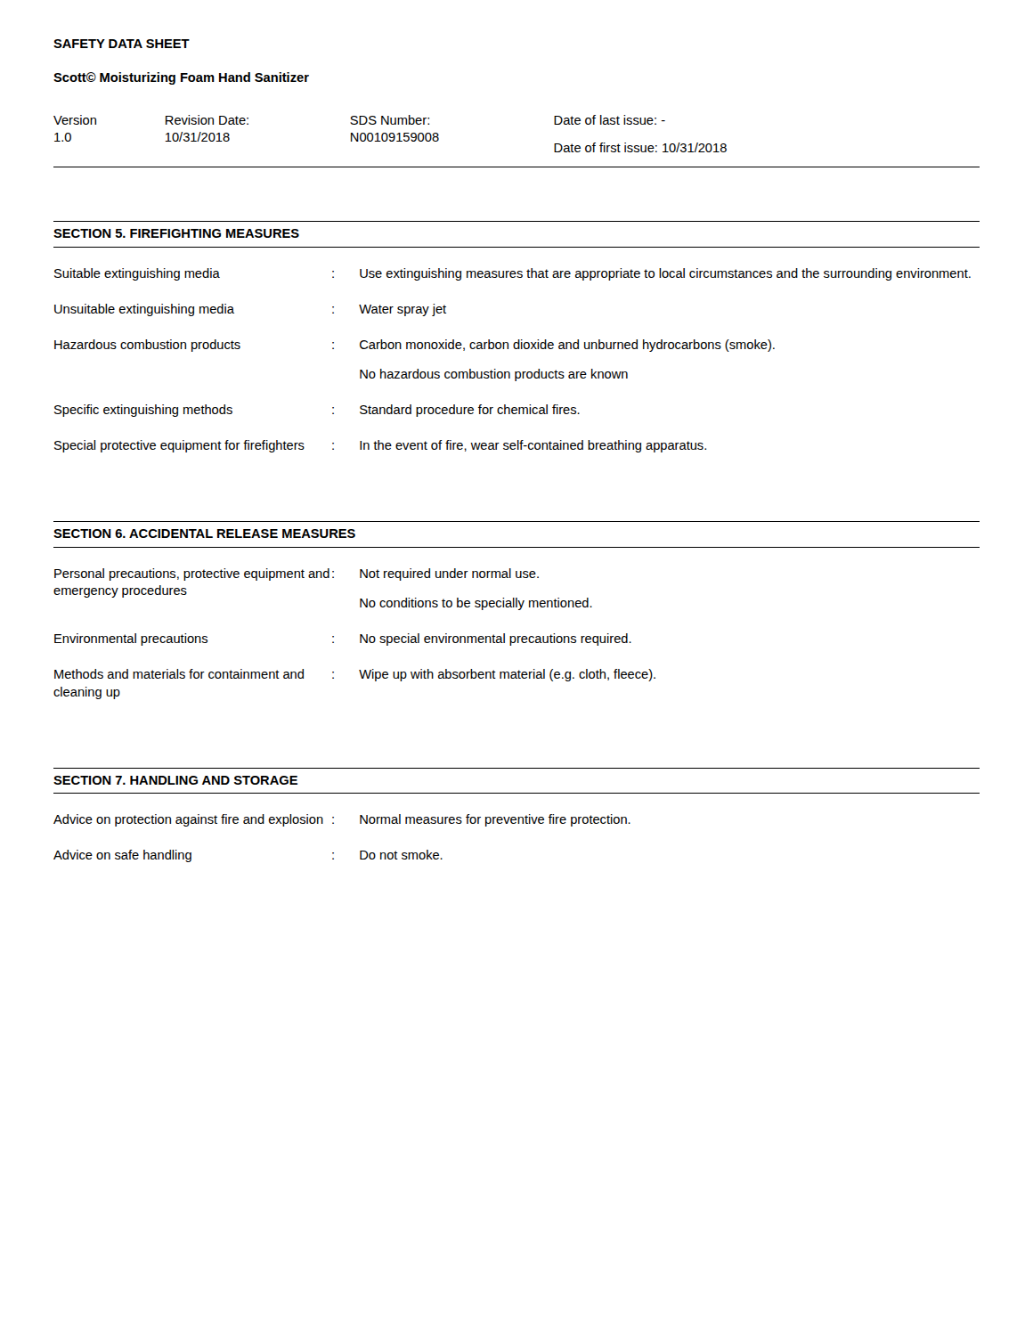SAFETY DATA SHEET
Scott© Moisturizing Foam Hand Sanitizer
| Version 1.0 | Revision Date: 10/31/2018 | SDS Number: N00109159008 | Date of last issue: - Date of first issue: 10/31/2018 |
SECTION 5. FIREFIGHTING MEASURES
| Suitable extinguishing media | : | Use extinguishing measures that are appropriate to local circumstances and the surrounding environment. |
| Unsuitable extinguishing media | : | Water spray jet |
| Hazardous combustion products | : | Carbon monoxide, carbon dioxide and unburned hydrocarbons (smoke). No hazardous combustion products are known |
| Specific extinguishing methods | : | Standard procedure for chemical fires. |
| Special protective equipment for firefighters | : | In the event of fire, wear self-contained breathing apparatus. |
SECTION 6. ACCIDENTAL RELEASE MEASURES
| Personal precautions, protective equipment and emergency procedures | : | Not required under normal use. No conditions to be specially mentioned. |
| Environmental precautions | : | No special environmental precautions required. |
| Methods and materials for containment and cleaning up | : | Wipe up with absorbent material (e.g. cloth, fleece). |
SECTION 7. HANDLING AND STORAGE
| Advice on protection against fire and explosion | : | Normal measures for preventive fire protection. |
| Advice on safe handling | : | Do not smoke. |